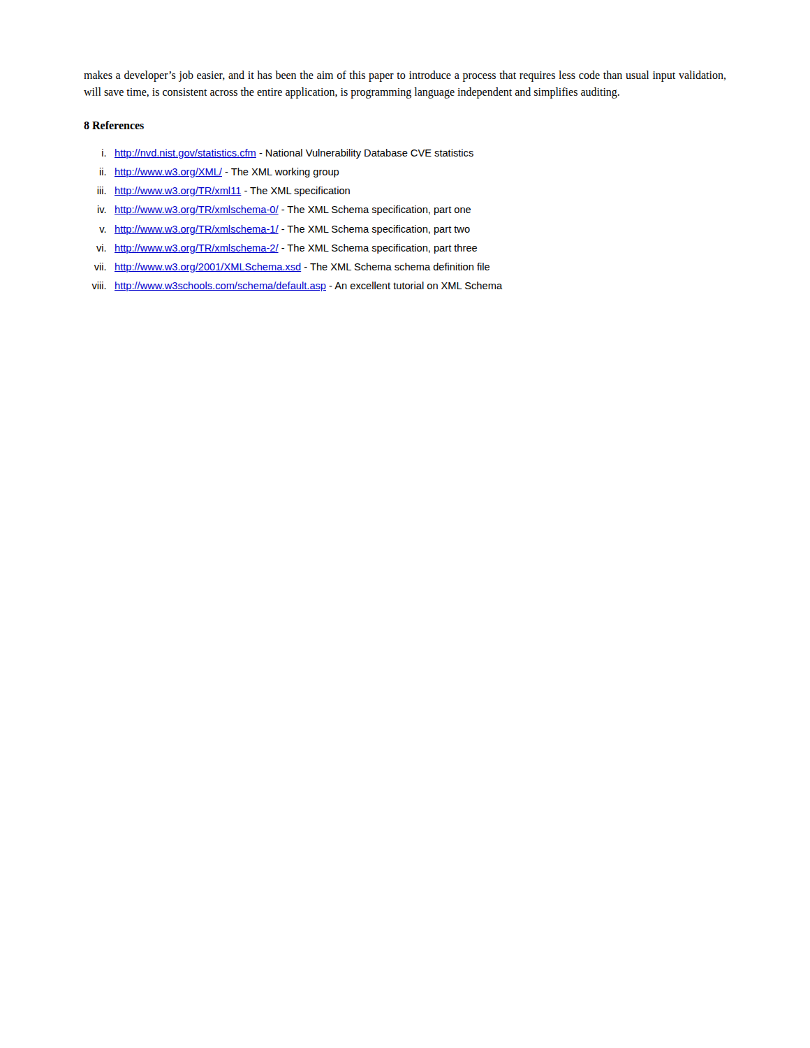makes a developer’s job easier, and it has been the aim of this paper to introduce a process that requires less code than usual input validation, will save time, is consistent across the entire application, is programming language independent and simplifies auditing.
8 References
http://nvd.nist.gov/statistics.cfm - National Vulnerability Database CVE statistics
http://www.w3.org/XML/ - The XML working group
http://www.w3.org/TR/xml11 - The XML specification
http://www.w3.org/TR/xmlschema-0/ - The XML Schema specification, part one
http://www.w3.org/TR/xmlschema-1/ - The XML Schema specification, part two
http://www.w3.org/TR/xmlschema-2/ - The XML Schema specification, part three
http://www.w3.org/2001/XMLSchema.xsd - The XML Schema schema definition file
http://www.w3schools.com/schema/default.asp - An excellent tutorial on XML Schema